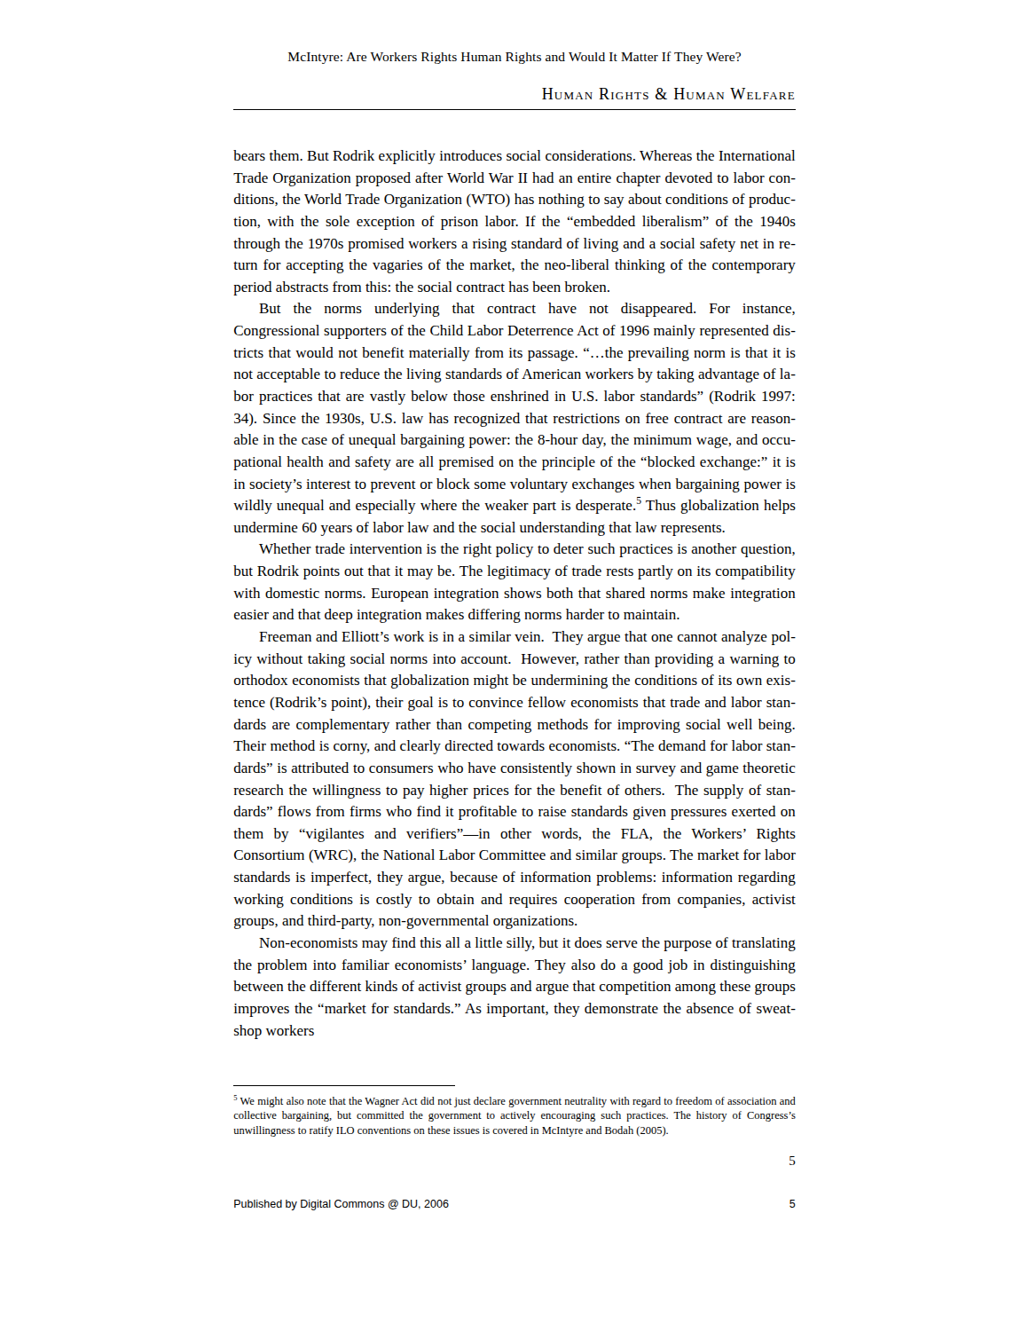McIntyre: Are Workers Rights Human Rights and Would It Matter If They Were?
Human Rights & Human Welfare
bears them. But Rodrik explicitly introduces social considerations. Whereas the International Trade Organization proposed after World War II had an entire chapter devoted to labor conditions, the World Trade Organization (WTO) has nothing to say about conditions of production, with the sole exception of prison labor. If the “embedded liberalism” of the 1940s through the 1970s promised workers a rising standard of living and a social safety net in return for accepting the vagaries of the market, the neo-liberal thinking of the contemporary period abstracts from this: the social contract has been broken.
But the norms underlying that contract have not disappeared. For instance, Congressional supporters of the Child Labor Deterrence Act of 1996 mainly represented districts that would not benefit materially from its passage. “…the prevailing norm is that it is not acceptable to reduce the living standards of American workers by taking advantage of labor practices that are vastly below those enshrined in U.S. labor standards” (Rodrik 1997: 34). Since the 1930s, U.S. law has recognized that restrictions on free contract are reasonable in the case of unequal bargaining power: the 8-hour day, the minimum wage, and occupational health and safety are all premised on the principle of the “blocked exchange:” it is in society’s interest to prevent or block some voluntary exchanges when bargaining power is wildly unequal and especially where the weaker part is desperate.5 Thus globalization helps undermine 60 years of labor law and the social understanding that law represents.
Whether trade intervention is the right policy to deter such practices is another question, but Rodrik points out that it may be. The legitimacy of trade rests partly on its compatibility with domestic norms. European integration shows both that shared norms make integration easier and that deep integration makes differing norms harder to maintain.
Freeman and Elliott’s work is in a similar vein. They argue that one cannot analyze policy without taking social norms into account. However, rather than providing a warning to orthodox economists that globalization might be undermining the conditions of its own existence (Rodrik’s point), their goal is to convince fellow economists that trade and labor standards are complementary rather than competing methods for improving social well being. Their method is corny, and clearly directed towards economists. “The demand for labor standards” is attributed to consumers who have consistently shown in survey and game theoretic research the willingness to pay higher prices for the benefit of others. The supply of standards” flows from firms who find it profitable to raise standards given pressures exerted on them by “vigilantes and verifiers”—in other words, the FLA, the Workers’ Rights Consortium (WRC), the National Labor Committee and similar groups. The market for labor standards is imperfect, they argue, because of information problems: information regarding working conditions is costly to obtain and requires cooperation from companies, activist groups, and third-party, non-governmental organizations.
Non-economists may find this all a little silly, but it does serve the purpose of translating the problem into familiar economists’ language. They also do a good job in distinguishing between the different kinds of activist groups and argue that competition among these groups improves the “market for standards.” As important, they demonstrate the absence of sweatshop workers
5 We might also note that the Wagner Act did not just declare government neutrality with regard to freedom of association and collective bargaining, but committed the government to actively encouraging such practices. The history of Congress’s unwillingness to ratify ILO conventions on these issues is covered in McIntyre and Bodah (2005).
5
Published by Digital Commons @ DU, 2006
5